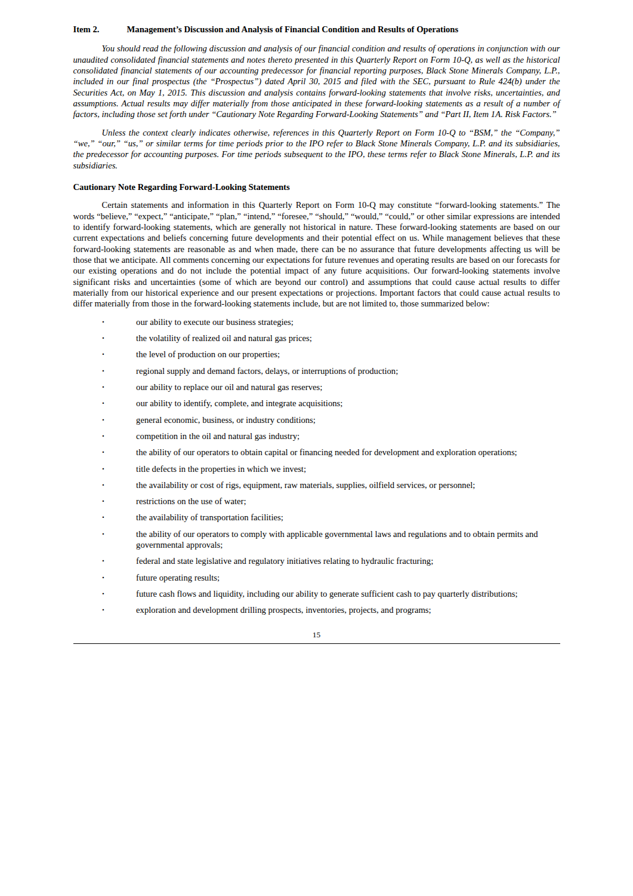Item 2. Management’s Discussion and Analysis of Financial Condition and Results of Operations
You should read the following discussion and analysis of our financial condition and results of operations in conjunction with our unaudited consolidated financial statements and notes thereto presented in this Quarterly Report on Form 10-Q, as well as the historical consolidated financial statements of our accounting predecessor for financial reporting purposes, Black Stone Minerals Company, L.P., included in our final prospectus (the “Prospectus”) dated April 30, 2015 and filed with the SEC, pursuant to Rule 424(b) under the Securities Act, on May 1, 2015. This discussion and analysis contains forward-looking statements that involve risks, uncertainties, and assumptions. Actual results may differ materially from those anticipated in these forward-looking statements as a result of a number of factors, including those set forth under “Cautionary Note Regarding Forward-Looking Statements” and “Part II, Item 1A. Risk Factors.”
Unless the context clearly indicates otherwise, references in this Quarterly Report on Form 10-Q to “BSM,” the “Company,” “we,” “our,” “us,” or similar terms for time periods prior to the IPO refer to Black Stone Minerals Company, L.P. and its subsidiaries, the predecessor for accounting purposes. For time periods subsequent to the IPO, these terms refer to Black Stone Minerals, L.P. and its subsidiaries.
Cautionary Note Regarding Forward-Looking Statements
Certain statements and information in this Quarterly Report on Form 10-Q may constitute “forward-looking statements.” The words “believe,” “expect,” “anticipate,” “plan,” “intend,” “foresee,” “should,” “would,” “could,” or other similar expressions are intended to identify forward-looking statements, which are generally not historical in nature. These forward-looking statements are based on our current expectations and beliefs concerning future developments and their potential effect on us. While management believes that these forward-looking statements are reasonable as and when made, there can be no assurance that future developments affecting us will be those that we anticipate. All comments concerning our expectations for future revenues and operating results are based on our forecasts for our existing operations and do not include the potential impact of any future acquisitions. Our forward-looking statements involve significant risks and uncertainties (some of which are beyond our control) and assumptions that could cause actual results to differ materially from our historical experience and our present expectations or projections. Important factors that could cause actual results to differ materially from those in the forward-looking statements include, but are not limited to, those summarized below:
our ability to execute our business strategies;
the volatility of realized oil and natural gas prices;
the level of production on our properties;
regional supply and demand factors, delays, or interruptions of production;
our ability to replace our oil and natural gas reserves;
our ability to identify, complete, and integrate acquisitions;
general economic, business, or industry conditions;
competition in the oil and natural gas industry;
the ability of our operators to obtain capital or financing needed for development and exploration operations;
title defects in the properties in which we invest;
the availability or cost of rigs, equipment, raw materials, supplies, oilfield services, or personnel;
restrictions on the use of water;
the availability of transportation facilities;
the ability of our operators to comply with applicable governmental laws and regulations and to obtain permits and governmental approvals;
federal and state legislative and regulatory initiatives relating to hydraulic fracturing;
future operating results;
future cash flows and liquidity, including our ability to generate sufficient cash to pay quarterly distributions;
exploration and development drilling prospects, inventories, projects, and programs;
15